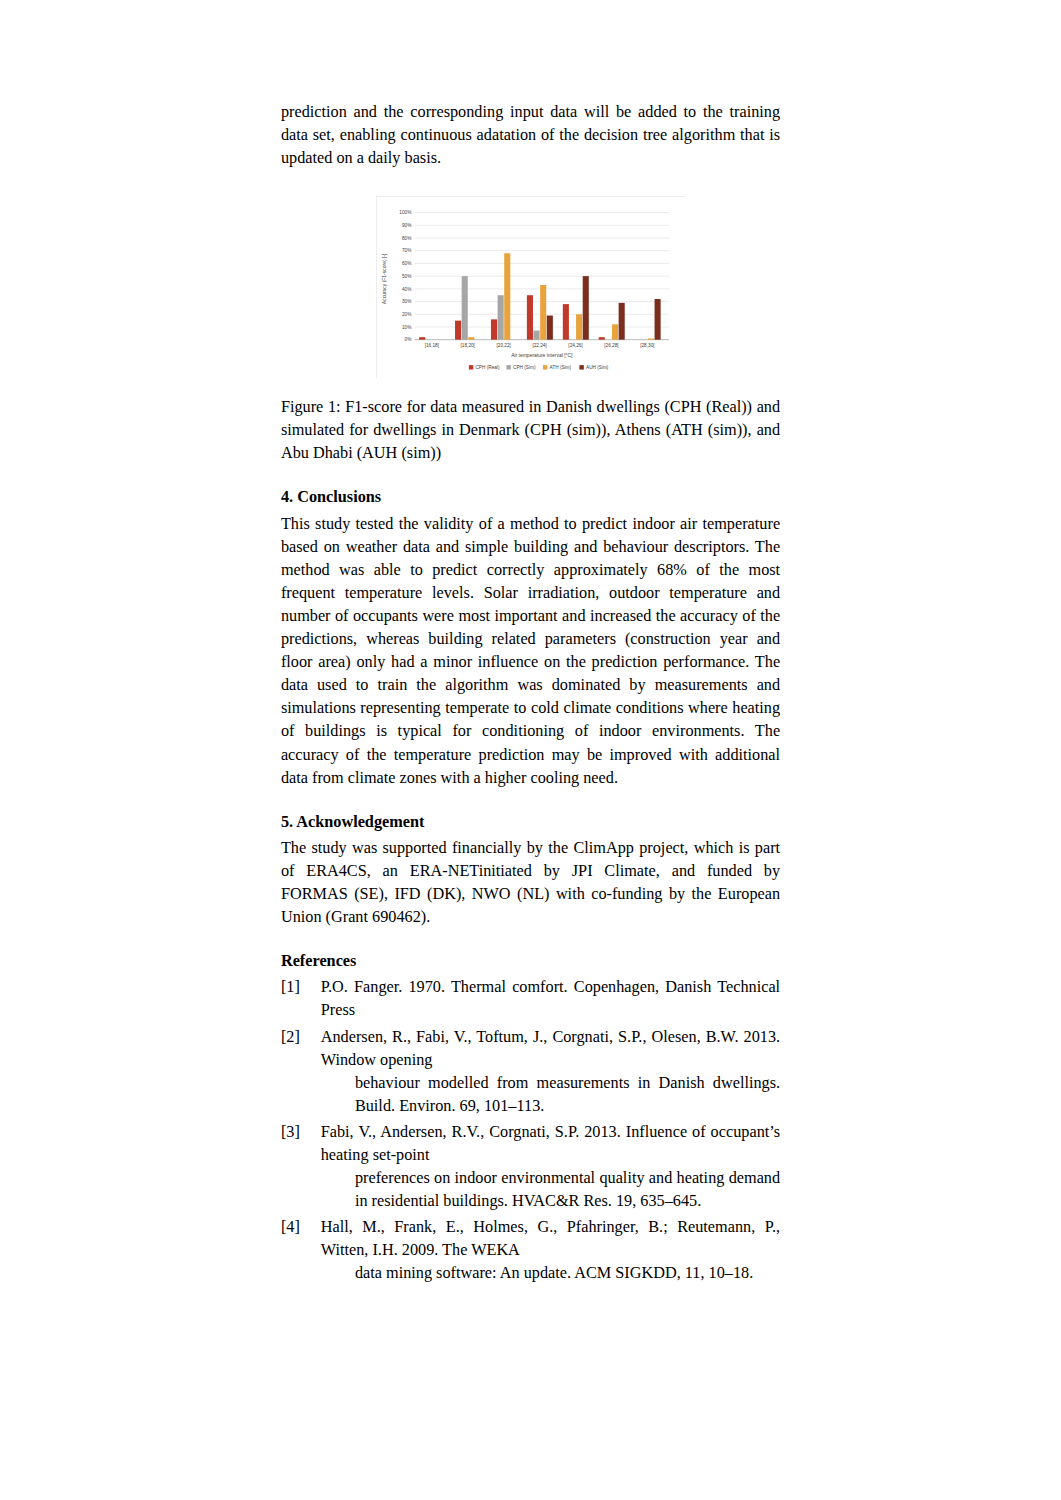prediction and the corresponding input data will be added to the training data set, enabling continuous adatation of the decision tree algorithm that is updated on a daily basis.
Accuracy (F1-score) [-] 100% 90% 80% 70% 60% 50% 40% 30% 20% 10% 0% [16,18[ [18,20[ [20,22[ [22,24[ [24,26[ [26,28[ [28,30[ Air temperature interval [°C] CPH (Real) CPH (Sim) ATH (Sim) AUH (Sim)
Figure 1: F1-score for data measured in Danish dwellings (CPH (Real)) and simulated for dwellings in Denmark (CPH (sim)), Athens (ATH (sim)), and Abu Dhabi (AUH (sim))
4. Conclusions
This study tested the validity of a method to predict indoor air temperature based on weather data and simple building and behaviour descriptors. The method was able to predict correctly approximately 68% of the most frequent temperature levels. Solar irradiation, outdoor temperature and number of occupants were most important and increased the accuracy of the predictions, whereas building related parameters (construction year and floor area) only had a minor influence on the prediction performance. The data used to train the algorithm was dominated by measurements and simulations representing temperate to cold climate conditions where heating of buildings is typical for conditioning of indoor environments. The accuracy of the temperature prediction may be improved with additional data from climate zones with a higher cooling need.
5. Acknowledgement
The study was supported financially by the ClimApp project, which is part of ERA4CS, an ERA-NETinitiated by JPI Climate, and funded by FORMAS (SE), IFD (DK), NWO (NL) with co-funding by the European Union (Grant 690462).
References
[1] P.O. Fanger. 1970. Thermal comfort. Copenhagen, Danish Technical Press
[2] Andersen, R., Fabi, V., Toftum, J., Corgnati, S.P., Olesen, B.W. 2013. Window opening behaviour modelled from measurements in Danish dwellings. Build. Environ. 69, 101–113.
[3] Fabi, V., Andersen, R.V., Corgnati, S.P. 2013. Influence of occupant’s heating set-point preferences on indoor environmental quality and heating demand in residential buildings. HVAC&R Res. 19, 635–645.
[4] Hall, M., Frank, E., Holmes, G., Pfahringer, B.; Reutemann, P., Witten, I.H. 2009. The WEKA data mining software: An update. ACM SIGKDD, 11, 10–18.